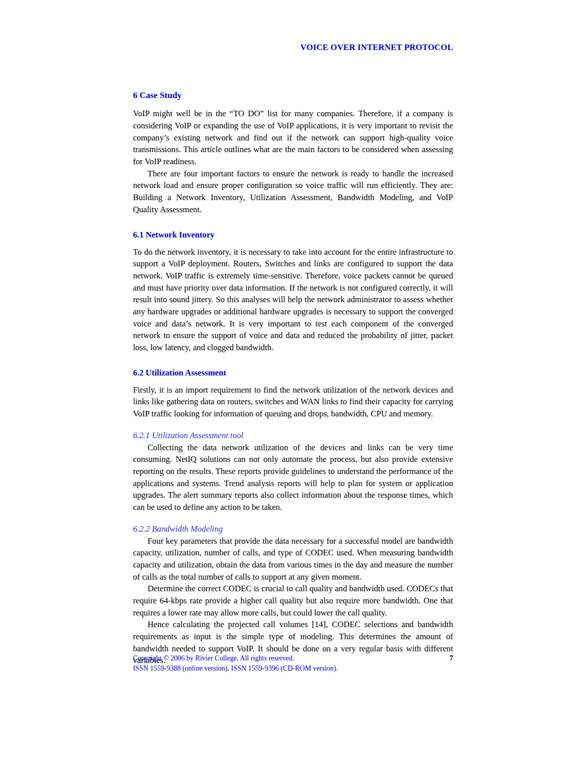VOICE OVER INTERNET PROTOCOL
6 Case Study
VoIP might well be in the “TO DO” list for many companies. Therefore, if a company is considering VoIP or expanding the use of VoIP applications, it is very important to revisit the company’s existing network and find out if the network can support high-quality voice transmissions. This article outlines what are the main factors to be considered when assessing for VoIP readiness.
There are four important factors to ensure the network is ready to handle the increased network load and ensure proper configuration so voice traffic will run efficiently. They are: Building a Network Inventory, Utilization Assessment, Bandwidth Modeling, and VoIP Quality Assessment.
6.1 Network Inventory
To do the network inventory, it is necessary to take into account for the entire infrastructure to support a VoIP deployment. Routers, Switches and links are configured to support the data network. VoIP traffic is extremely time-sensitive. Therefore, voice packets cannot be queued and must have priority over data information. If the network is not configured correctly, it will result into sound jittery. So this analyses will help the network administrator to assess whether any hardware upgrades or additional hardware upgrades is necessary to support the converged voice and data’s network. It is very important to test each component of the converged network to ensure the support of voice and data and reduced the probability of jitter, packet loss, low latency, and clogged bandwidth.
6.2 Utilization Assessment
Firstly, it is an import requirement to find the network utilization of the network devices and links like gathering data on routers, switches and WAN links to find their capacity for carrying VoIP traffic looking for information of queuing and drops, bandwidth, CPU and memory.
6.2.1 Utilization Assessment tool
Collecting the data network utilization of the devices and links can be very time consuming. NetIQ solutions can not only automate the process, but also provide extensive reporting on the results. These reports provide guidelines to understand the performance of the applications and systems. Trend analysis reports will help to plan for system or application upgrades. The alert summary reports also collect information about the response times, which can be used to define any action to be taken.
6.2.2 Bandwidth Modeling
Four key parameters that provide the data necessary for a successful model are bandwidth capacity, utilization, number of calls, and type of CODEC used. When measuring bandwidth capacity and utilization, obtain the data from various times in the day and measure the number of calls as the total number of calls to support at any given moment.
Determine the correct CODEC is crucial to call quality and bandwidth used. CODECs that require 64-kbps rate provide a higher call quality but also require more bandwidth. One that requires a lower rate may allow more calls, but could lower the call quality.
Hence calculating the projected call volumes [14], CODEC selections and bandwidth requirements as input is the simple type of modeling. This determines the amount of bandwidth needed to support VoIP. It should be done on a very regular basis with different variables.
Copyright © 2006 by Rivier College. All rights reserved. 7
ISSN 1559-9388 (online version), ISSN 1559-9396 (CD-ROM version).